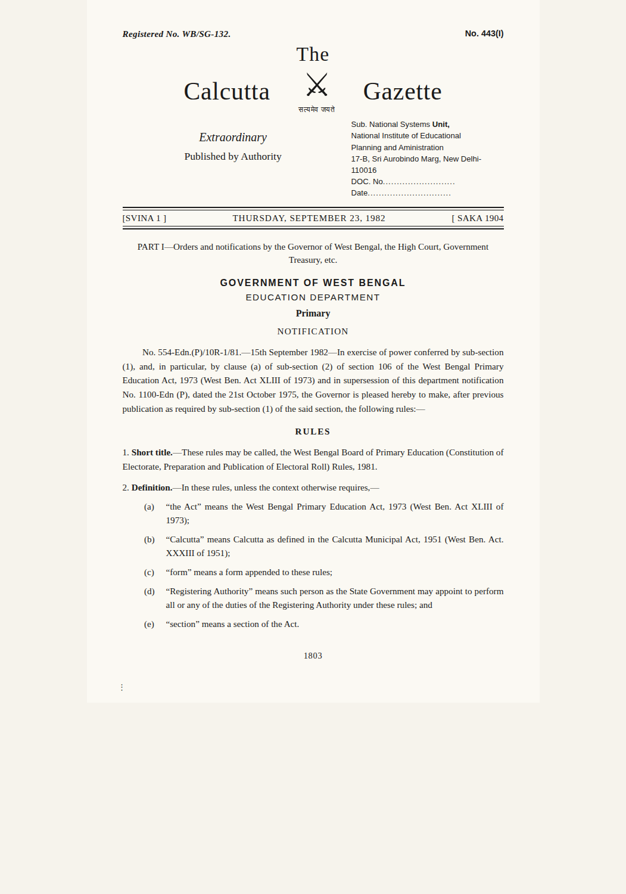Registered No. WB/SG-132. No. 443(I)
The
Calcutta ⚔ सत्यमेव जयते Gazette
Extraordinary
Published by Authority
Sub. National Systems Unit,
National Institute of Educational
Planning and Aministration
17-B, Sri Aurobindo Marg, New Delhi-110016
DOC. No..........................
Date..............................
[SVINA 1 ] THURSDAY, SEPTEMBER 23, 1982 [ SAKA 1904
PART I—Orders and notifications by the Governor of West Bengal, the High Court, Government
Treasury, etc.
GOVERNMENT OF WEST BENGAL
EDUCATION DEPARTMENT
Primary
NOTIFICATION
No. 554-Edn.(P)/10R-1/81.—15th September 1982—In exercise of power conferred by sub-section (1), and, in particular, by clause (a) of sub-section (2) of section 106 of the West Bengal Primary Education Act, 1973 (West Ben. Act XLIII of 1973) and in supersession of this department notification No. 1100-Edn (P), dated the 21st October 1975, the Governor is pleased hereby to make, after previous publication as required by sub-section (1) of the said section, the following rules:—
RULES
1. Short title.—These rules may be called, the West Bengal Board of Primary Education (Constitution of Electorate, Preparation and Publication of Electoral Roll) Rules, 1981.
2. Definition.—In these rules, unless the context otherwise requires,—
(a)“the Act” means the West Bengal Primary Education Act, 1973 (West Ben. Act XLIII of 1973);
(b)“Calcutta” means Calcutta as defined in the Calcutta Municipal Act, 1951 (West Ben. Act. XXXIII of 1951);
(c)“form” means a form appended to these rules;
(d)“Registering Authority” means such person as the State Government may appoint to perform all or any of the duties of the Registering Authority under these rules; and
(e)“section” means a section of the Act.
1803
⋮